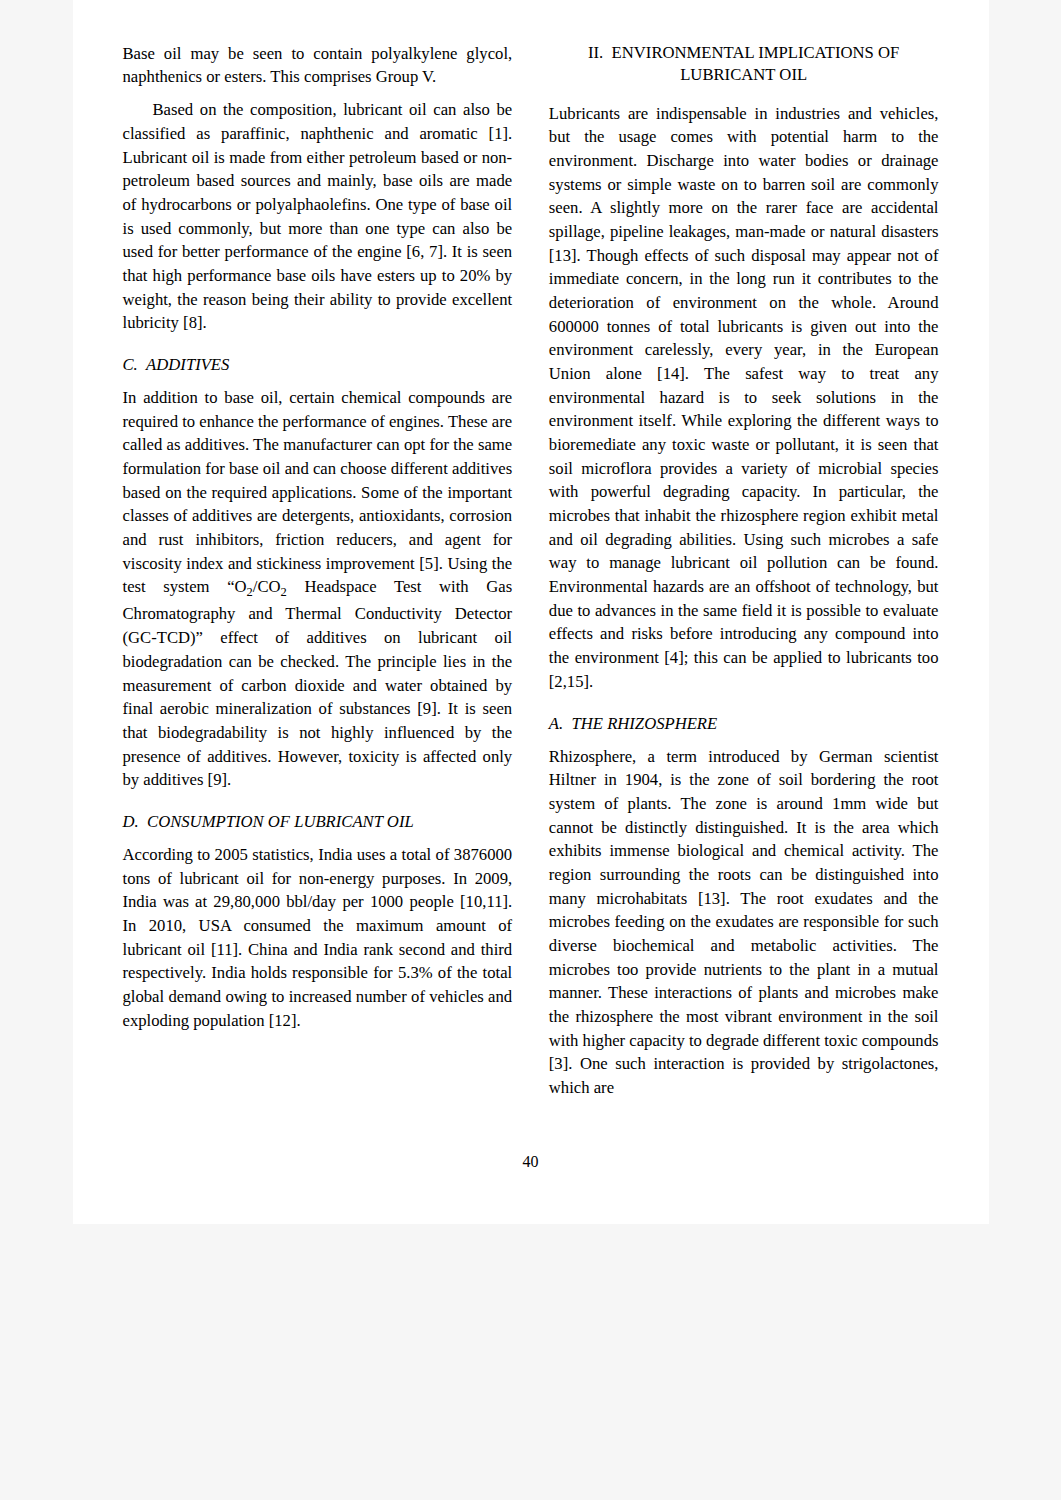Base oil may be seen to contain polyalkylene glycol, naphthenics or esters. This comprises Group V.
Based on the composition, lubricant oil can also be classified as paraffinic, naphthenic and aromatic [1]. Lubricant oil is made from either petroleum based or non-petroleum based sources and mainly, base oils are made of hydrocarbons or polyalphaolefins. One type of base oil is used commonly, but more than one type can also be used for better performance of the engine [6, 7]. It is seen that high performance base oils have esters up to 20% by weight, the reason being their ability to provide excellent lubricity [8].
C. Additives
In addition to base oil, certain chemical compounds are required to enhance the performance of engines. These are called as additives. The manufacturer can opt for the same formulation for base oil and can choose different additives based on the required applications. Some of the important classes of additives are detergents, antioxidants, corrosion and rust inhibitors, friction reducers, and agent for viscosity index and stickiness improvement [5]. Using the test system “O2/CO2 Headspace Test with Gas Chromatography and Thermal Conductivity Detector (GC-TCD)” effect of additives on lubricant oil biodegradation can be checked. The principle lies in the measurement of carbon dioxide and water obtained by final aerobic mineralization of substances [9]. It is seen that biodegradability is not highly influenced by the presence of additives. However, toxicity is affected only by additives [9].
D. Consumption of Lubricant Oil
According to 2005 statistics, India uses a total of 3876000 tons of lubricant oil for non-energy purposes. In 2009, India was at 29,80,000 bbl/day per 1000 people [10,11]. In 2010, USA consumed the maximum amount of lubricant oil [11]. China and India rank second and third respectively. India holds responsible for 5.3% of the total global demand owing to increased number of vehicles and exploding population [12].
II. Environmental Implications of Lubricant Oil
Lubricants are indispensable in industries and vehicles, but the usage comes with potential harm to the environment. Discharge into water bodies or drainage systems or simple waste on to barren soil are commonly seen. A slightly more on the rarer face are accidental spillage, pipeline leakages, man-made or natural disasters [13]. Though effects of such disposal may appear not of immediate concern, in the long run it contributes to the deterioration of environment on the whole. Around 600000 tonnes of total lubricants is given out into the environment carelessly, every year, in the European Union alone [14]. The safest way to treat any environmental hazard is to seek solutions in the environment itself. While exploring the different ways to bioremediate any toxic waste or pollutant, it is seen that soil microflora provides a variety of microbial species with powerful degrading capacity. In particular, the microbes that inhabit the rhizosphere region exhibit metal and oil degrading abilities. Using such microbes a safe way to manage lubricant oil pollution can be found. Environmental hazards are an offshoot of technology, but due to advances in the same field it is possible to evaluate effects and risks before introducing any compound into the environment [4]; this can be applied to lubricants too [2,15].
A. The Rhizosphere
Rhizosphere, a term introduced by German scientist Hiltner in 1904, is the zone of soil bordering the root system of plants. The zone is around 1mm wide but cannot be distinctly distinguished. It is the area which exhibits immense biological and chemical activity. The region surrounding the roots can be distinguished into many microhabitats [13]. The root exudates and the microbes feeding on the exudates are responsible for such diverse biochemical and metabolic activities. The microbes too provide nutrients to the plant in a mutual manner. These interactions of plants and microbes make the rhizosphere the most vibrant environment in the soil with higher capacity to degrade different toxic compounds [3]. One such interaction is provided by strigolactones, which are
40